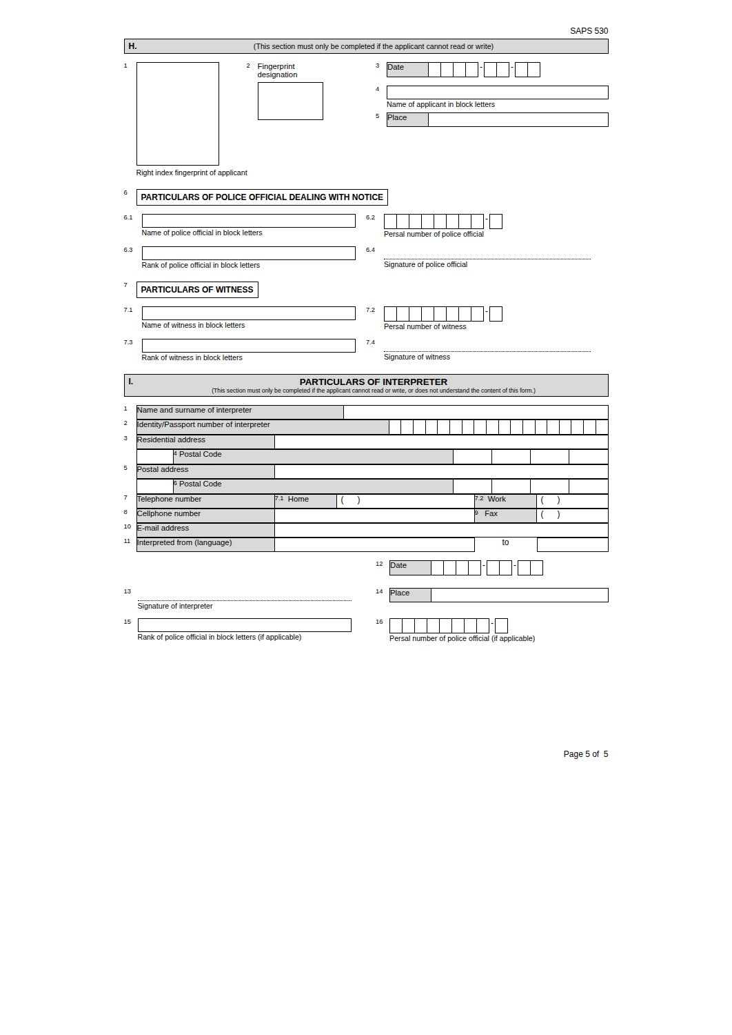SAPS 530
H. (This section must only be completed if the applicant cannot read or write)
| / 1 / / / / 2 / Fingerprint designation / / / / Right index fingerprint of applicant / | / 3 / / Date / / / / / - / / / - / / / / / 4 / Name of applicant in block letters / / 5 / / Place / / / |
| 6 | PARTICULARS OF POLICE OFFICIAL DEALING WITH NOTICE |
| / 6.1 / Name of police official in block letters / | / 6.2 / / / / / / / / / / - / / Persal number of police official / |
| / 6.3 / Rank of police official in block letters / | / 6.4 / Signature of police official / |
| 7 | PARTICULARS OF WITNESS |
| / 7.1 / Name of witness in block letters / | / 7.2 / / / / / / / / / / - / / Persal number of witness / |
| / 7.3 / Rank of witness in block letters / | / 7.4 / Signature of witness / |
I. PARTICULARS OF INTERPRETER (This section must only be completed if the applicant cannot read or write, or does not understand the content of this form.)
| 1 | / Name and surname of interpreter / / |
| 2 | / Identity/Passport number of interpreter / / / / / / / / / / / / / / / / / / / |
| 3 | / Residential address / / |
| | / / 4 Postal Code / / / / / |
| 5 | / Postal address / / |
| | / / 6 Postal Code / / / / / |
| 7 | / Telephone number / 7.1 Home / ( ) / 7.2 Work / ( ) / |
| 8 | / Cellphone number / / 9 Fax / ( ) / |
| 10 | / E-mail address / / |
| 11 | / Interpreted from (language) / / to / / |
| | / 12 / / Date / / / / / - / / / - / / / / |
| / 13 / Signature of interpreter / | / 14 / / Place / / / |
| / 15 / Rank of police official in block letters (if applicable) / | / 16 / / / / / / / / / / - / / Persal number of police official (if applicable) / |
Page 5 of 5